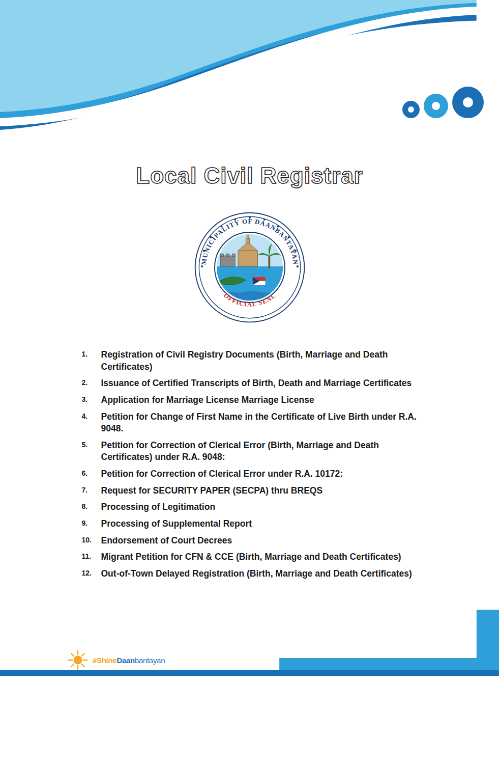Local Civil Registrar
MUNICIPALITY OF DAANBANTAYAN OFFICIAL SEAL
Registration of Civil Registry Documents (Birth, Marriage and Death Certificates)
Issuance of Certified Transcripts of Birth, Death and Marriage Certificates
Application for Marriage License Marriage License
Petition for Change of First Name in the Certificate of Live Birth under R.A. 9048.
Petition for Correction of Clerical Error (Birth, Marriage and Death Certificates) under R.A. 9048:
Petition for Correction of Clerical Error under R.A. 10172:
Request for SECURITY PAPER (SECPA) thru BREQS
Processing of Legitimation
Processing of Supplemental Report
Endorsement of Court Decrees
Migrant Petition for CFN & CCE (Birth, Marriage and Death Certificates)
Out-of-Town Delayed Registration (Birth, Marriage and Death Certificates)
#Shine Daan bantayan